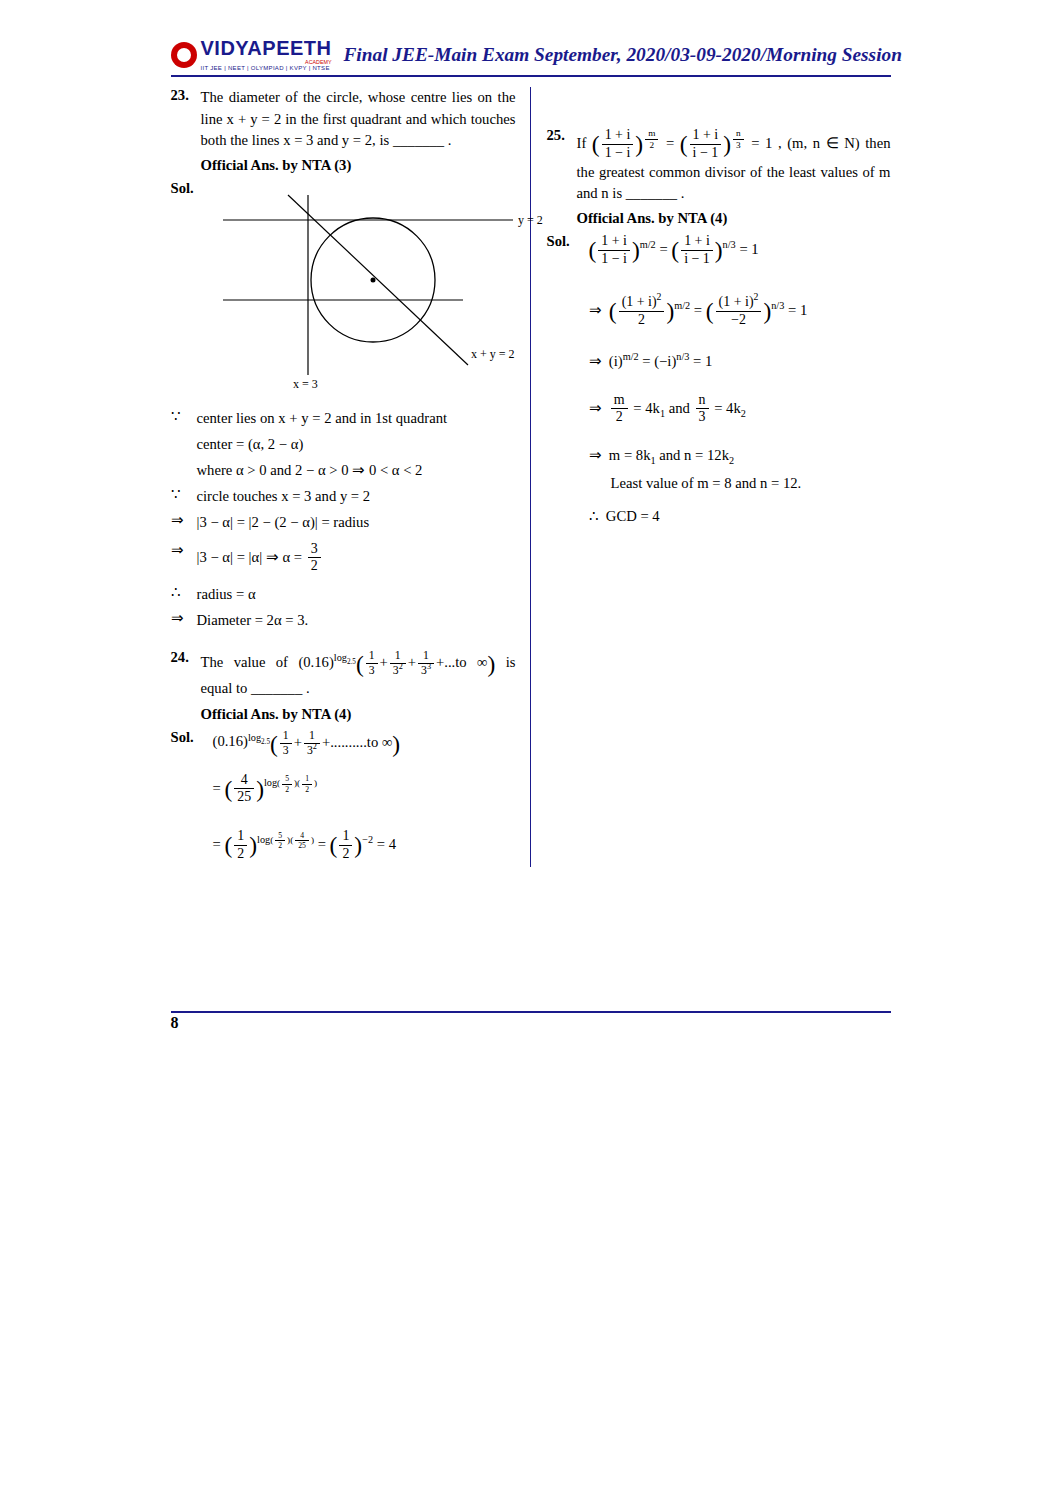VIDYAPEETH ACADEMY IIT JEE | NEET | OLYMPIAD | KVPY | NTSE
Final JEE‑Main Exam September, 2020/03-09-2020/Morning Session
23.
The diameter of the circle, whose centre lies on the line x + y = 2 in the first quadrant and which touches both the lines x = 3 and y = 2, is _______ .
Official Ans. by NTA (3)
Sol.
y = 2 x = 3 x + y = 2
∵
center lies on x + y = 2 and in 1st quadrant
center = (α, 2 − α)
where α > 0 and 2 − α > 0 ⇒ 0 < α < 2
∵
circle touches x = 3 and y = 2
⇒
|3 − α| = |2 − (2 − α)| = radius
⇒
|3 − α| = |α| ⇒ α = 32
∴
radius = α
⇒
Diameter = 2α = 3.
24.
The value of (0.16)log2.5(13+132+133+...to ∞) is equal to _______ .
Official Ans. by NTA (4)
Sol.
(0.16)log2.5(13+132+..........to ∞)
= (425)log(52)(12)
= (12)log(52)(425) = (12)−2 = 4
25.
If (1 + i 1 − i)m 2 = (1 + i i − 1)n 3 = 1 , (m, n ∈ N) then the greatest common divisor of the least values of m and n is _______ .
Official Ans. by NTA (4)
Sol.
(1 + i 1 − i)m/2 = (1 + i i − 1)n/3 = 1
⇒ ((1 + i)22)m/2 = ((1 + i)2−2)n/3 = 1
⇒ (i)m/2 = (−i)n/3 = 1
⇒ m 2 = 4k1 and n 3 = 4k2
⇒ m = 8k1 and n = 12k2
Least value of m = 8 and n = 12.
∴ GCD = 4
8